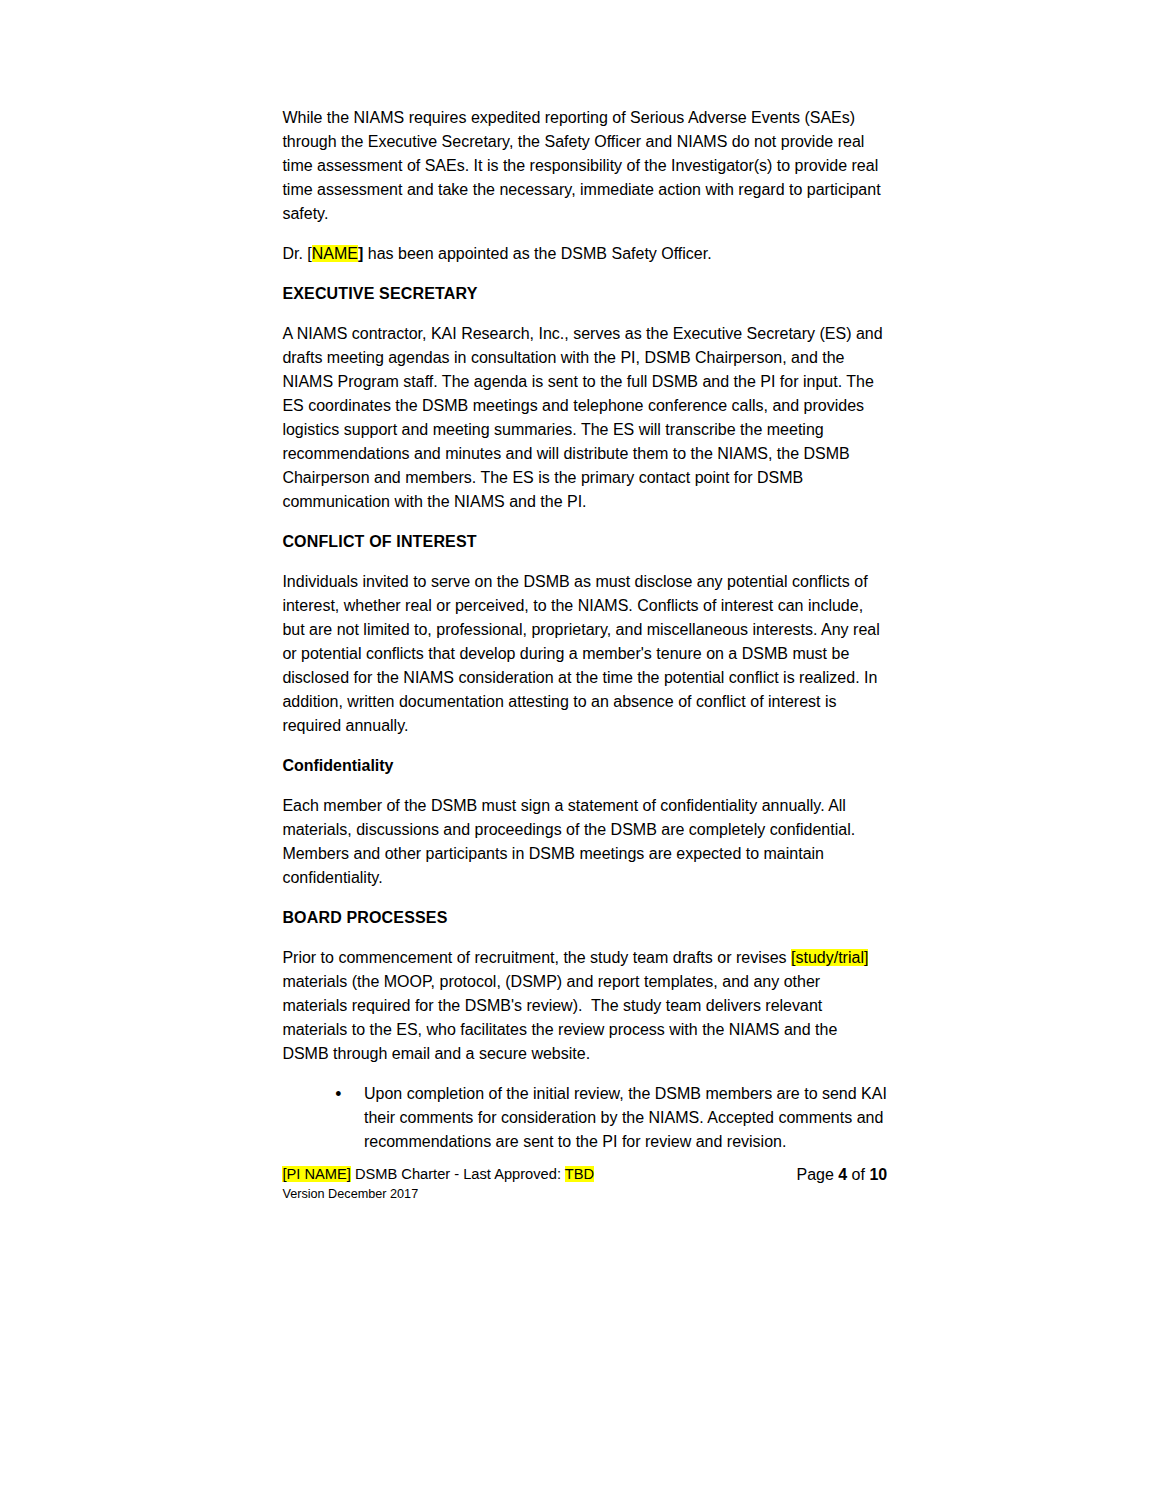While the NIAMS requires expedited reporting of Serious Adverse Events (SAEs) through the Executive Secretary, the Safety Officer and NIAMS do not provide real time assessment of SAEs. It is the responsibility of the Investigator(s) to provide real time assessment and take the necessary, immediate action with regard to participant safety.
Dr. [NAME] has been appointed as the DSMB Safety Officer.
EXECUTIVE SECRETARY
A NIAMS contractor, KAI Research, Inc., serves as the Executive Secretary (ES) and drafts meeting agendas in consultation with the PI, DSMB Chairperson, and the NIAMS Program staff. The agenda is sent to the full DSMB and the PI for input. The ES coordinates the DSMB meetings and telephone conference calls, and provides logistics support and meeting summaries. The ES will transcribe the meeting recommendations and minutes and will distribute them to the NIAMS, the DSMB Chairperson and members. The ES is the primary contact point for DSMB communication with the NIAMS and the PI.
CONFLICT OF INTEREST
Individuals invited to serve on the DSMB as must disclose any potential conflicts of interest, whether real or perceived, to the NIAMS. Conflicts of interest can include, but are not limited to, professional, proprietary, and miscellaneous interests. Any real or potential conflicts that develop during a member's tenure on a DSMB must be disclosed for the NIAMS consideration at the time the potential conflict is realized. In addition, written documentation attesting to an absence of conflict of interest is required annually.
Confidentiality
Each member of the DSMB must sign a statement of confidentiality annually. All materials, discussions and proceedings of the DSMB are completely confidential. Members and other participants in DSMB meetings are expected to maintain confidentiality.
BOARD PROCESSES
Prior to commencement of recruitment, the study team drafts or revises [study/trial] materials (the MOOP, protocol, (DSMP) and report templates, and any other materials required for the DSMB's review). The study team delivers relevant materials to the ES, who facilitates the review process with the NIAMS and the DSMB through email and a secure website.
Upon completion of the initial review, the DSMB members are to send KAI their comments for consideration by the NIAMS. Accepted comments and recommendations are sent to the PI for review and revision.
[PI NAME] DSMB Charter - Last Approved: TBD
Page 4 of 10
Version December 2017